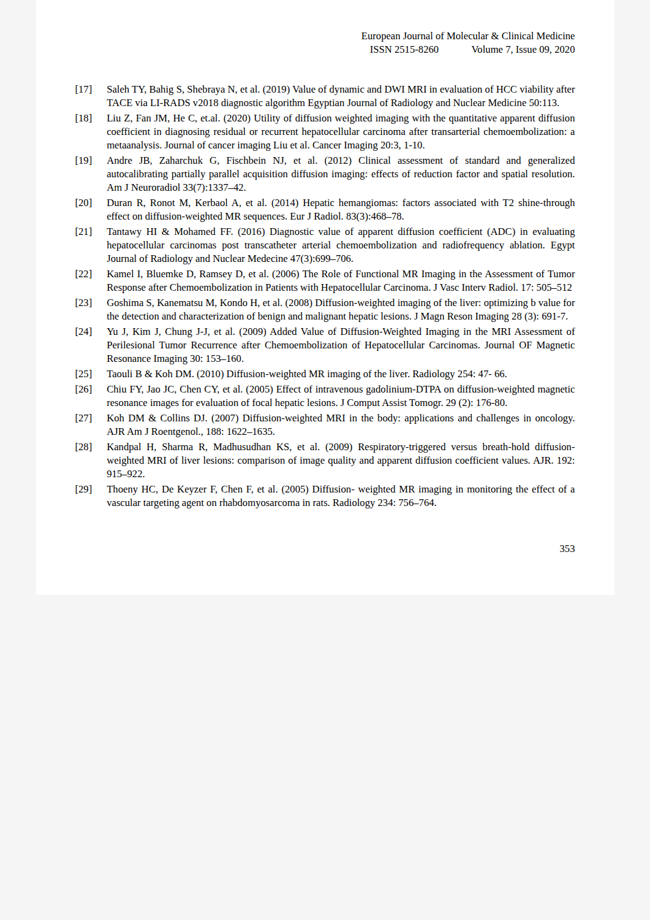European Journal of Molecular & Clinical Medicine ISSN 2515-8260 Volume 7, Issue 09, 2020
[17] Saleh TY, Bahig S, Shebraya N, et al. (2019) Value of dynamic and DWI MRI in evaluation of HCC viability after TACE via LI-RADS v2018 diagnostic algorithm Egyptian Journal of Radiology and Nuclear Medicine 50:113.
[18] Liu Z, Fan JM, He C, et.al. (2020) Utility of diffusion weighted imaging with the quantitative apparent diffusion coefficient in diagnosing residual or recurrent hepatocellular carcinoma after transarterial chemoembolization: a metaanalysis. Journal of cancer imaging Liu et al. Cancer Imaging 20:3, 1-10.
[19] Andre JB, Zaharchuk G, Fischbein NJ, et al. (2012) Clinical assessment of standard and generalized autocalibrating partially parallel acquisition diffusion imaging: effects of reduction factor and spatial resolution. Am J Neuroradiol 33(7):1337–42.
[20] Duran R, Ronot M, Kerbaol A, et al. (2014) Hepatic hemangiomas: factors associated with T2 shine-through effect on diffusion-weighted MR sequences. Eur J Radiol. 83(3):468–78.
[21] Tantawy HI & Mohamed FF. (2016) Diagnostic value of apparent diffusion coefficient (ADC) in evaluating hepatocellular carcinomas post transcatheter arterial chemoembolization and radiofrequency ablation. Egypt Journal of Radiology and Nuclear Medecine 47(3):699–706.
[22] Kamel I, Bluemke D, Ramsey D, et al. (2006) The Role of Functional MR Imaging in the Assessment of Tumor Response after Chemoembolization in Patients with Hepatocellular Carcinoma. J Vasc Interv Radiol. 17: 505–512
[23] Goshima S, Kanematsu M, Kondo H, et al. (2008) Diffusion-weighted imaging of the liver: optimizing b value for the detection and characterization of benign and malignant hepatic lesions. J Magn Reson Imaging 28 (3): 691-7.
[24] Yu J, Kim J, Chung J-J, et al. (2009) Added Value of Diffusion-Weighted Imaging in the MRI Assessment of Perilesional Tumor Recurrence after Chemoembolization of Hepatocellular Carcinomas. Journal OF Magnetic Resonance Imaging 30: 153–160.
[25] Taouli B & Koh DM. (2010) Diffusion-weighted MR imaging of the liver. Radiology 254: 47- 66.
[26] Chiu FY, Jao JC, Chen CY, et al. (2005) Effect of intravenous gadolinium-DTPA on diffusion-weighted magnetic resonance images for evaluation of focal hepatic lesions. J Comput Assist Tomogr. 29 (2): 176-80.
[27] Koh DM & Collins DJ. (2007) Diffusion-weighted MRI in the body: applications and challenges in oncology. AJR Am J Roentgenol., 188: 1622–1635.
[28] Kandpal H, Sharma R, Madhusudhan KS, et al. (2009) Respiratory-triggered versus breath-hold diffusion-weighted MRI of liver lesions: comparison of image quality and apparent diffusion coefficient values. AJR. 192: 915–922.
[29] Thoeny HC, De Keyzer F, Chen F, et al. (2005) Diffusion- weighted MR imaging in monitoring the effect of a vascular targeting agent on rhabdomyosarcoma in rats. Radiology 234: 756–764.
353